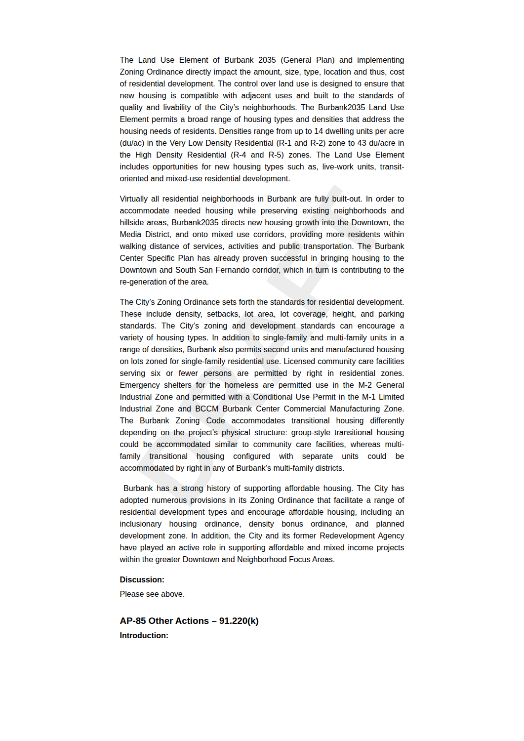DRAFT
The Land Use Element of Burbank 2035 (General Plan) and implementing Zoning Ordinance directly impact the amount, size, type, location and thus, cost of residential development. The control over land use is designed to ensure that new housing is compatible with adjacent uses and built to the standards of quality and livability of the City’s neighborhoods. The Burbank2035 Land Use Element permits a broad range of housing types and densities that address the housing needs of residents. Densities range from up to 14 dwelling units per acre (du/ac) in the Very Low Density Residential (R-1 and R-2) zone to 43 du/acre in the High Density Residential (R-4 and R-5) zones. The Land Use Element includes opportunities for new housing types such as, live-work units, transit-oriented and mixed-use residential development.
Virtually all residential neighborhoods in Burbank are fully built-out. In order to accommodate needed housing while preserving existing neighborhoods and hillside areas, Burbank2035 directs new housing growth into the Downtown, the Media District, and onto mixed use corridors, providing more residents within walking distance of services, activities and public transportation. The Burbank Center Specific Plan has already proven successful in bringing housing to the Downtown and South San Fernando corridor, which in turn is contributing to the re-generation of the area.
The City’s Zoning Ordinance sets forth the standards for residential development. These include density, setbacks, lot area, lot coverage, height, and parking standards. The City’s zoning and development standards can encourage a variety of housing types. In addition to single-family and multi-family units in a range of densities, Burbank also permits second units and manufactured housing on lots zoned for single-family residential use. Licensed community care facilities serving six or fewer persons are permitted by right in residential zones. Emergency shelters for the homeless are permitted use in the M-2 General Industrial Zone and permitted with a Conditional Use Permit in the M-1 Limited Industrial Zone and BCCM Burbank Center Commercial Manufacturing Zone. The Burbank Zoning Code accommodates transitional housing differently depending on the project’s physical structure: group-style transitional housing could be accommodated similar to community care facilities, whereas multi-family transitional housing configured with separate units could be accommodated by right in any of Burbank’s multi-family districts.
Burbank has a strong history of supporting affordable housing. The City has adopted numerous provisions in its Zoning Ordinance that facilitate a range of residential development types and encourage affordable housing, including an inclusionary housing ordinance, density bonus ordinance, and planned development zone. In addition, the City and its former Redevelopment Agency have played an active role in supporting affordable and mixed income projects within the greater Downtown and Neighborhood Focus Areas.
Discussion:
Please see above.
AP-85 Other Actions – 91.220(k)
Introduction: